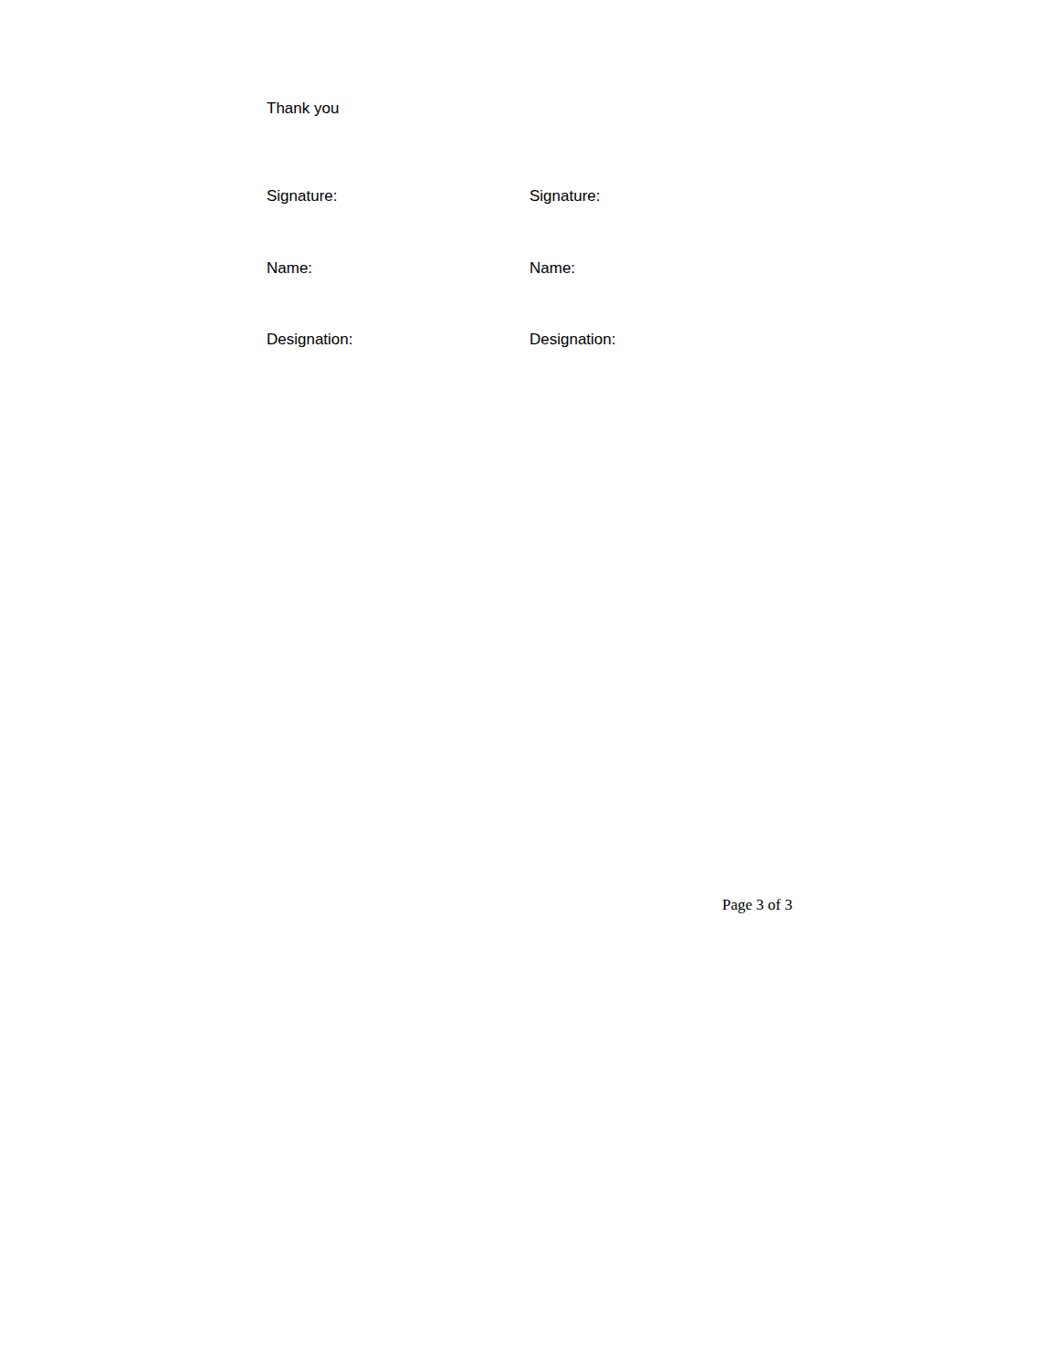Thank you
Signature:
Name:
Designation:
Signature:
Name:
Designation:
Page 3 of 3